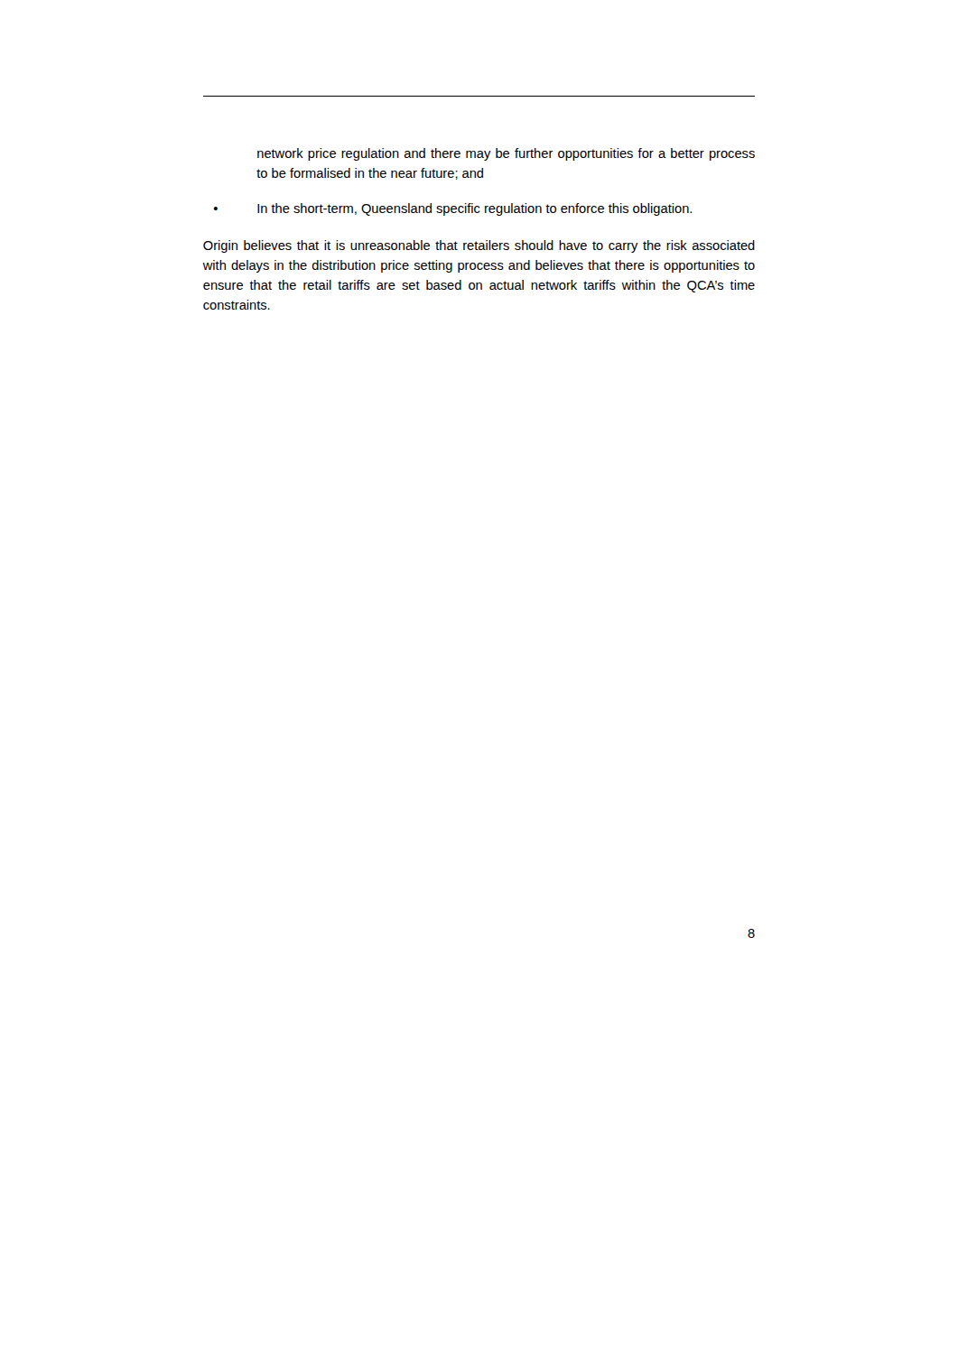network price regulation and there may be further opportunities for a better process to be formalised in the near future; and
In the short-term, Queensland specific regulation to enforce this obligation.
Origin believes that it is unreasonable that retailers should have to carry the risk associated with delays in the distribution price setting process and believes that there is opportunities to ensure that the retail tariffs are set based on actual network tariffs within the QCA’s time constraints.
8